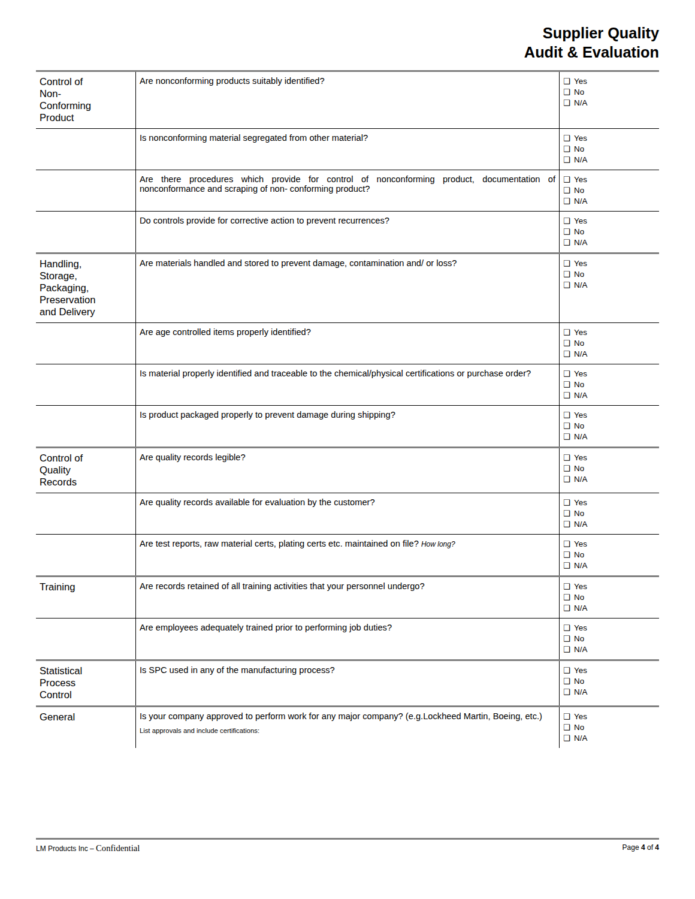Supplier Quality
Audit & Evaluation
| Control of Non- Conforming Product | Are nonconforming products suitably identified? | ❑ Yes ❑ No ❑ N/A |
| | Is nonconforming material segregated from other material? | ❑ Yes ❑ No ❑ N/A |
| | Are there procedures which provide for control of nonconforming product, documentation of nonconformance and scraping of non- conforming product? | ❑ Yes ❑ No ❑ N/A |
| | Do controls provide for corrective action to prevent recurrences? | ❑ Yes ❑ No ❑ N/A |
| Handling, Storage, Packaging, Preservation and Delivery | Are materials handled and stored to prevent damage, contamination and/ or loss? | ❑ Yes ❑ No ❑ N/A |
| | Are age controlled items properly identified? | ❑ Yes ❑ No ❑ N/A |
| | Is material properly identified and traceable to the chemical/physical certifications or purchase order? | ❑ Yes ❑ No ❑ N/A |
| | Is product packaged properly to prevent damage during shipping? | ❑ Yes ❑ No ❑ N/A |
| Control of Quality Records | Are quality records legible? | ❑ Yes ❑ No ❑ N/A |
| | Are quality records available for evaluation by the customer? | ❑ Yes ❑ No ❑ N/A |
| | Are test reports, raw material certs, plating certs etc. maintained on file? How long? | ❑ Yes ❑ No ❑ N/A |
| Training | Are records retained of all training activities that your personnel undergo? | ❑ Yes ❑ No ❑ N/A |
| | Are employees adequately trained prior to performing job duties? | ❑ Yes ❑ No ❑ N/A |
| Statistical Process Control | Is SPC used in any of the manufacturing process? | ❑ Yes ❑ No ❑ N/A |
| General | Is your company approved to perform work for any major company? (e.g.Lockheed Martin, Boeing, etc.) List approvals and include certifications: | ❑ Yes ❑ No ❑ N/A |
LM Products Inc – Confidential
Page 4 of 4